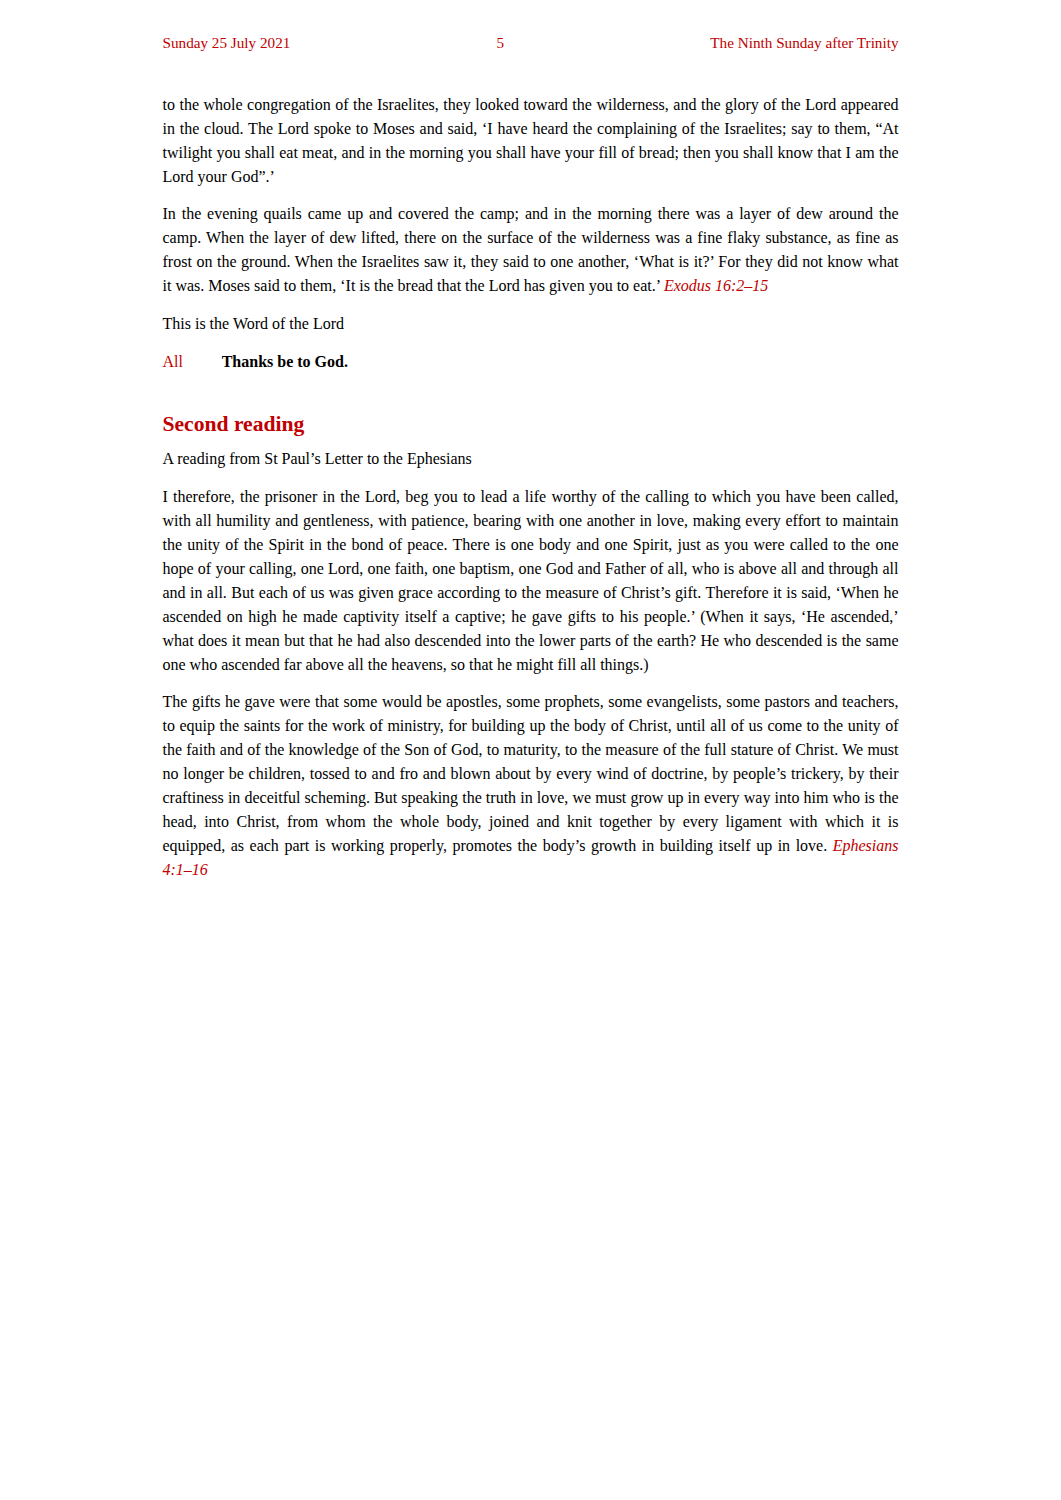Sunday 25 July 2021 5 The Ninth Sunday after Trinity
to the whole congregation of the Israelites, they looked toward the wilderness, and the glory of the Lord appeared in the cloud. The Lord spoke to Moses and said, ‘I have heard the complaining of the Israelites; say to them, “At twilight you shall eat meat, and in the morning you shall have your fill of bread; then you shall know that I am the Lord your God”.’
In the evening quails came up and covered the camp; and in the morning there was a layer of dew around the camp. When the layer of dew lifted, there on the surface of the wilderness was a fine flaky substance, as fine as frost on the ground. When the Israelites saw it, they said to one another, ‘What is it?’ For they did not know what it was. Moses said to them, ‘It is the bread that the Lord has given you to eat.’ Exodus 16:2–15
This is the Word of the Lord
All Thanks be to God.
Second reading
A reading from St Paul’s Letter to the Ephesians
I therefore, the prisoner in the Lord, beg you to lead a life worthy of the calling to which you have been called, with all humility and gentleness, with patience, bearing with one another in love, making every effort to maintain the unity of the Spirit in the bond of peace. There is one body and one Spirit, just as you were called to the one hope of your calling, one Lord, one faith, one baptism, one God and Father of all, who is above all and through all and in all. But each of us was given grace according to the measure of Christ’s gift. Therefore it is said, ‘When he ascended on high he made captivity itself a captive; he gave gifts to his people.’ (When it says, ‘He ascended,’ what does it mean but that he had also descended into the lower parts of the earth? He who descended is the same one who ascended far above all the heavens, so that he might fill all things.)
The gifts he gave were that some would be apostles, some prophets, some evangelists, some pastors and teachers, to equip the saints for the work of ministry, for building up the body of Christ, until all of us come to the unity of the faith and of the knowledge of the Son of God, to maturity, to the measure of the full stature of Christ. We must no longer be children, tossed to and fro and blown about by every wind of doctrine, by people’s trickery, by their craftiness in deceitful scheming. But speaking the truth in love, we must grow up in every way into him who is the head, into Christ, from whom the whole body, joined and knit together by every ligament with which it is equipped, as each part is working properly, promotes the body’s growth in building itself up in love. Ephesians 4:1–16